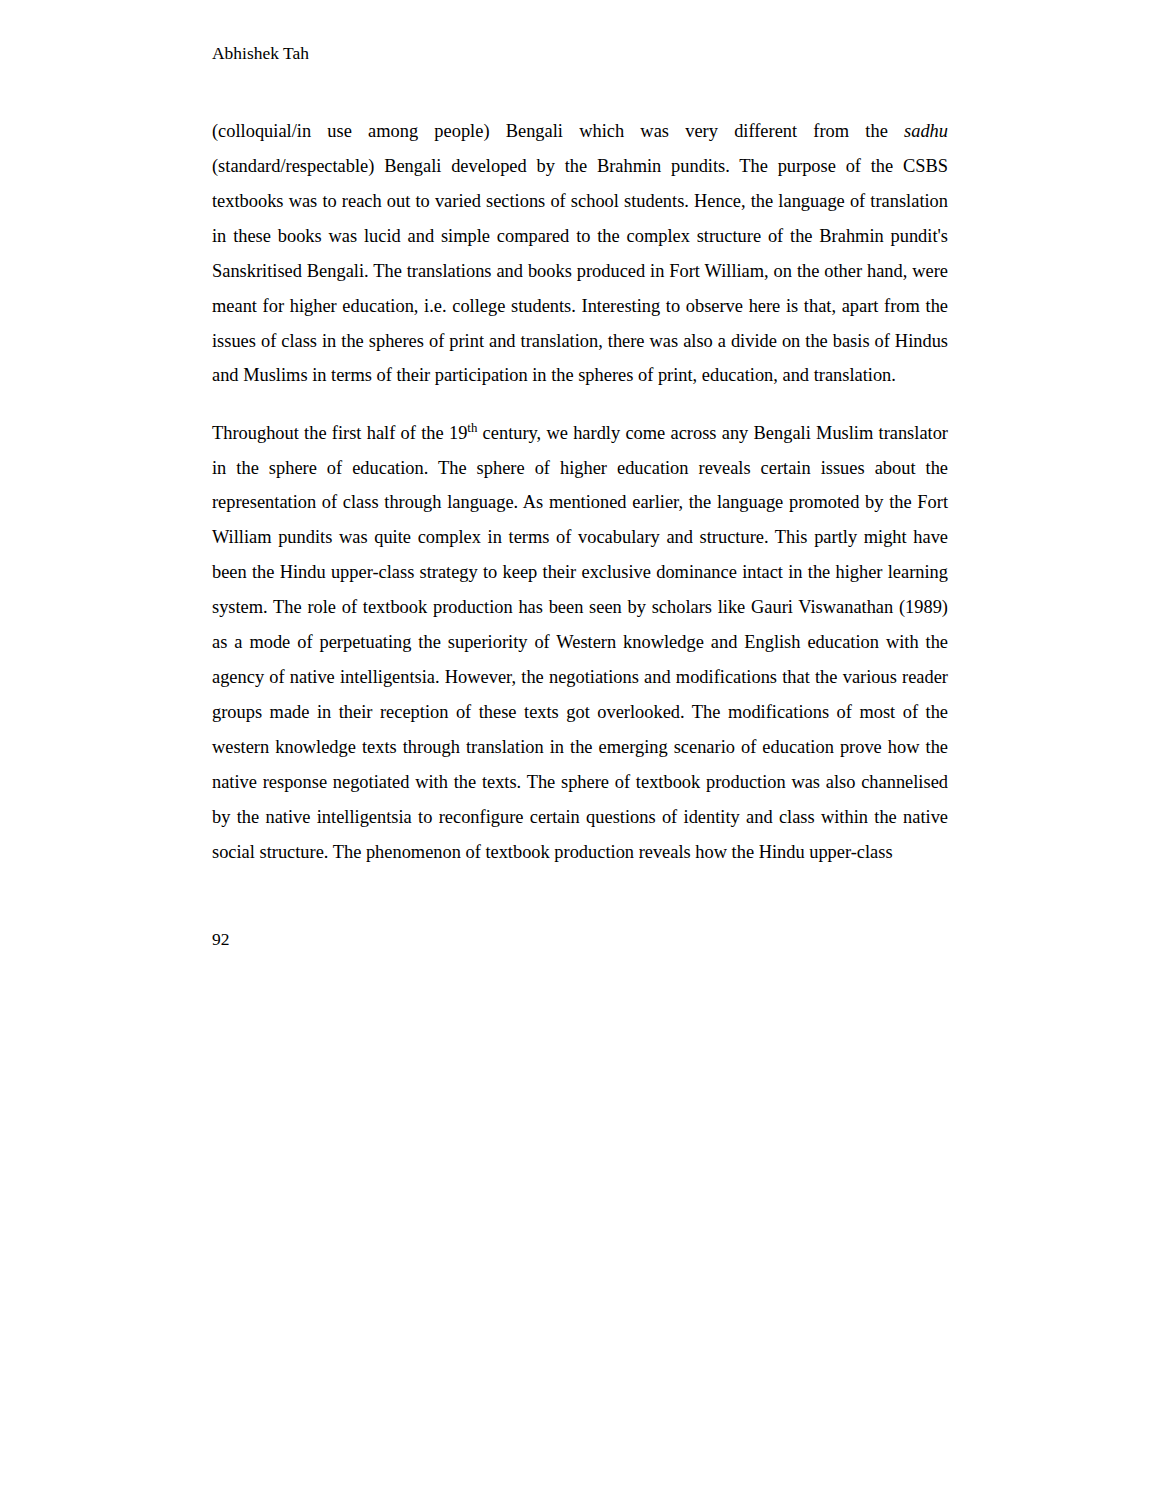Abhishek Tah
(colloquial/in use among people) Bengali which was very different from the sadhu (standard/respectable) Bengali developed by the Brahmin pundits. The purpose of the CSBS textbooks was to reach out to varied sections of school students. Hence, the language of translation in these books was lucid and simple compared to the complex structure of the Brahmin pundit's Sanskritised Bengali. The translations and books produced in Fort William, on the other hand, were meant for higher education, i.e. college students. Interesting to observe here is that, apart from the issues of class in the spheres of print and translation, there was also a divide on the basis of Hindus and Muslims in terms of their participation in the spheres of print, education, and translation.
Throughout the first half of the 19th century, we hardly come across any Bengali Muslim translator in the sphere of education. The sphere of higher education reveals certain issues about the representation of class through language. As mentioned earlier, the language promoted by the Fort William pundits was quite complex in terms of vocabulary and structure. This partly might have been the Hindu upper-class strategy to keep their exclusive dominance intact in the higher learning system. The role of textbook production has been seen by scholars like Gauri Viswanathan (1989) as a mode of perpetuating the superiority of Western knowledge and English education with the agency of native intelligentsia. However, the negotiations and modifications that the various reader groups made in their reception of these texts got overlooked. The modifications of most of the western knowledge texts through translation in the emerging scenario of education prove how the native response negotiated with the texts. The sphere of textbook production was also channelised by the native intelligentsia to reconfigure certain questions of identity and class within the native social structure. The phenomenon of textbook production reveals how the Hindu upper-class
92